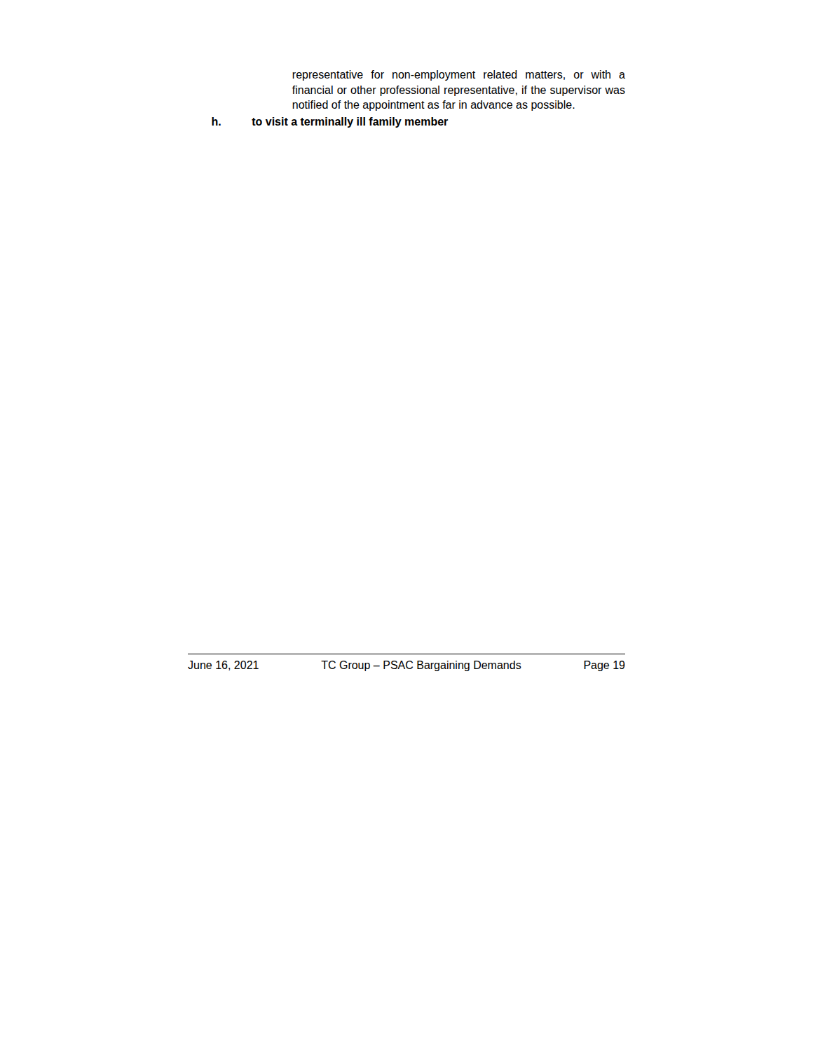representative for non-employment related matters, or with a financial or other professional representative, if the supervisor was notified of the appointment as far in advance as possible.
h.
to visit a terminally ill family member
June 16, 2021
TC Group – PSAC Bargaining Demands
Page 19